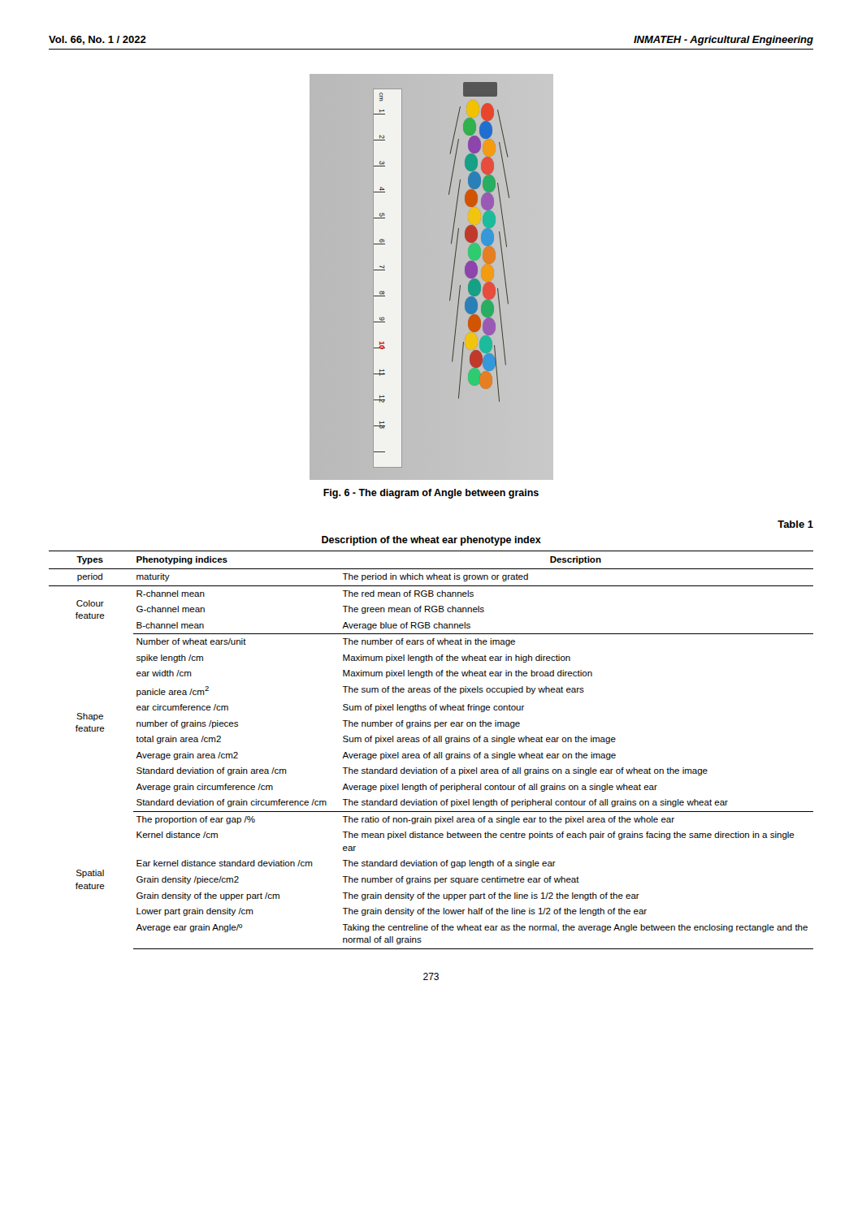Vol. 66, No. 1 / 2022
INMATEH - Agricultural Engineering
cm 1 2 3 4 5 6 7 8 9 10 11 12 13
Fig. 6 - The diagram of Angle between grains
Table 1
Description of the wheat ear phenotype index
| Types | Phenotyping indices | Description |
| --- | --- | --- |
| period | maturity | The period in which wheat is grown or grated |
| Colour feature | R-channel mean | The red mean of RGB channels |
| G-channel mean | The green mean of RGB channels |
| B-channel mean | Average blue of RGB channels |
| Shape feature | Number of wheat ears/unit | The number of ears of wheat in the image |
| spike length /cm | Maximum pixel length of the wheat ear in high direction |
| ear width /cm | Maximum pixel length of the wheat ear in the broad direction |
| panicle area /cm 2 | The sum of the areas of the pixels occupied by wheat ears |
| ear circumference /cm | Sum of pixel lengths of wheat fringe contour |
| number of grains /pieces | The number of grains per ear on the image |
| total grain area /cm2 | Sum of pixel areas of all grains of a single wheat ear on the image |
| Average grain area /cm2 | Average pixel area of all grains of a single wheat ear on the image |
| Standard deviation of grain area /cm | The standard deviation of a pixel area of all grains on a single ear of wheat on the image |
| Average grain circumference /cm | Average pixel length of peripheral contour of all grains on a single wheat ear |
| Standard deviation of grain circumference /cm | The standard deviation of pixel length of peripheral contour of all grains on a single wheat ear |
| Spatial feature | The proportion of ear gap /% | The ratio of non-grain pixel area of a single ear to the pixel area of the whole ear |
| Kernel distance /cm | The mean pixel distance between the centre points of each pair of grains facing the same direction in a single ear |
| Ear kernel distance standard deviation /cm | The standard deviation of gap length of a single ear |
| Grain density /piece/cm2 | The number of grains per square centimetre ear of wheat |
| Grain density of the upper part /cm | The grain density of the upper part of the line is 1/2 the length of the ear |
| Lower part grain density /cm | The grain density of the lower half of the line is 1/2 of the length of the ear |
| Average ear grain Angle/º | Taking the centreline of the wheat ear as the normal, the average Angle between the enclosing rectangle and the normal of all grains |
273